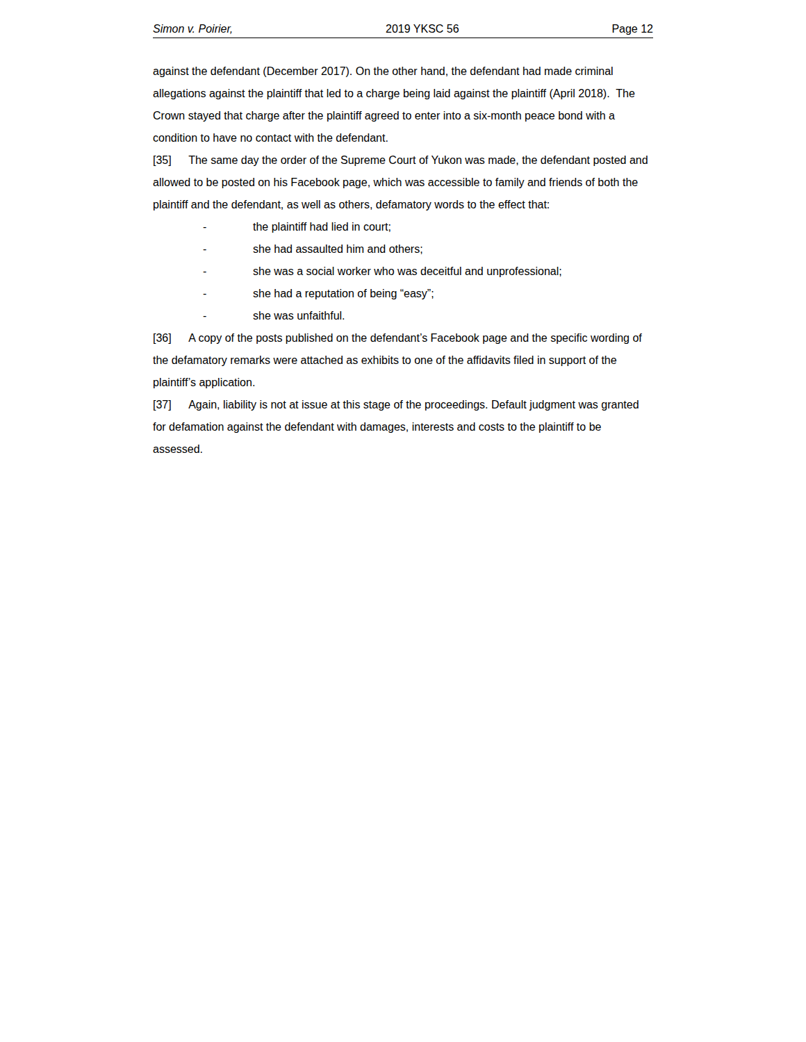Simon v. Poirier, 2019 YKSC 56 Page 12
against the defendant (December 2017). On the other hand, the defendant had made criminal allegations against the plaintiff that led to a charge being laid against the plaintiff (April 2018). The Crown stayed that charge after the plaintiff agreed to enter into a six-month peace bond with a condition to have no contact with the defendant.
[35] The same day the order of the Supreme Court of Yukon was made, the defendant posted and allowed to be posted on his Facebook page, which was accessible to family and friends of both the plaintiff and the defendant, as well as others, defamatory words to the effect that:
the plaintiff had lied in court;
she had assaulted him and others;
she was a social worker who was deceitful and unprofessional;
she had a reputation of being “easy”;
she was unfaithful.
[36] A copy of the posts published on the defendant’s Facebook page and the specific wording of the defamatory remarks were attached as exhibits to one of the affidavits filed in support of the plaintiff’s application.
[37] Again, liability is not at issue at this stage of the proceedings. Default judgment was granted for defamation against the defendant with damages, interests and costs to the plaintiff to be assessed.